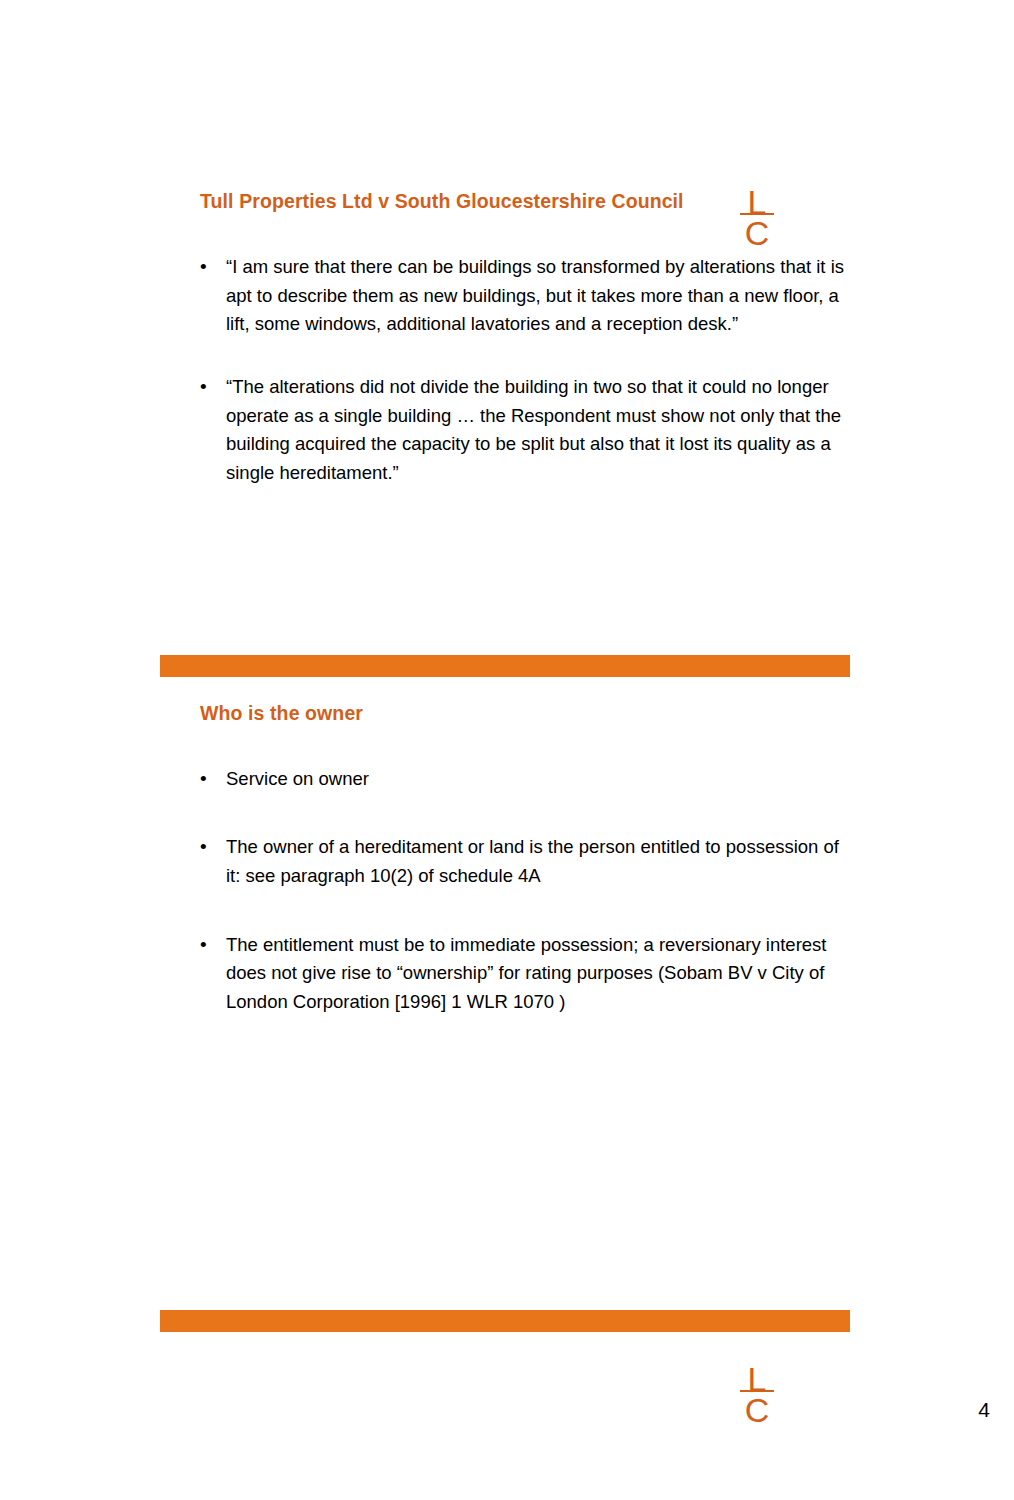L C
Tull Properties Ltd v South Gloucestershire Council
“I am sure that there can be buildings so transformed by alterations that it is apt to describe them as new buildings, but it takes more than a new floor, a lift, some windows, additional lavatories and a reception desk.”
“The alterations did not divide the building in two so that it could no longer operate as a single building … the Respondent must show not only that the building acquired the capacity to be split but also that it lost its quality as a single hereditament.”
L C
Who is the owner
Service on owner
The owner of a hereditament or land is the person entitled to possession of it: see paragraph 10(2) of schedule 4A
The entitlement must be to immediate possession; a reversionary interest does not give rise to “ownership” for rating purposes (Sobam BV v City of London Corporation [1996] 1 WLR 1070 )
4